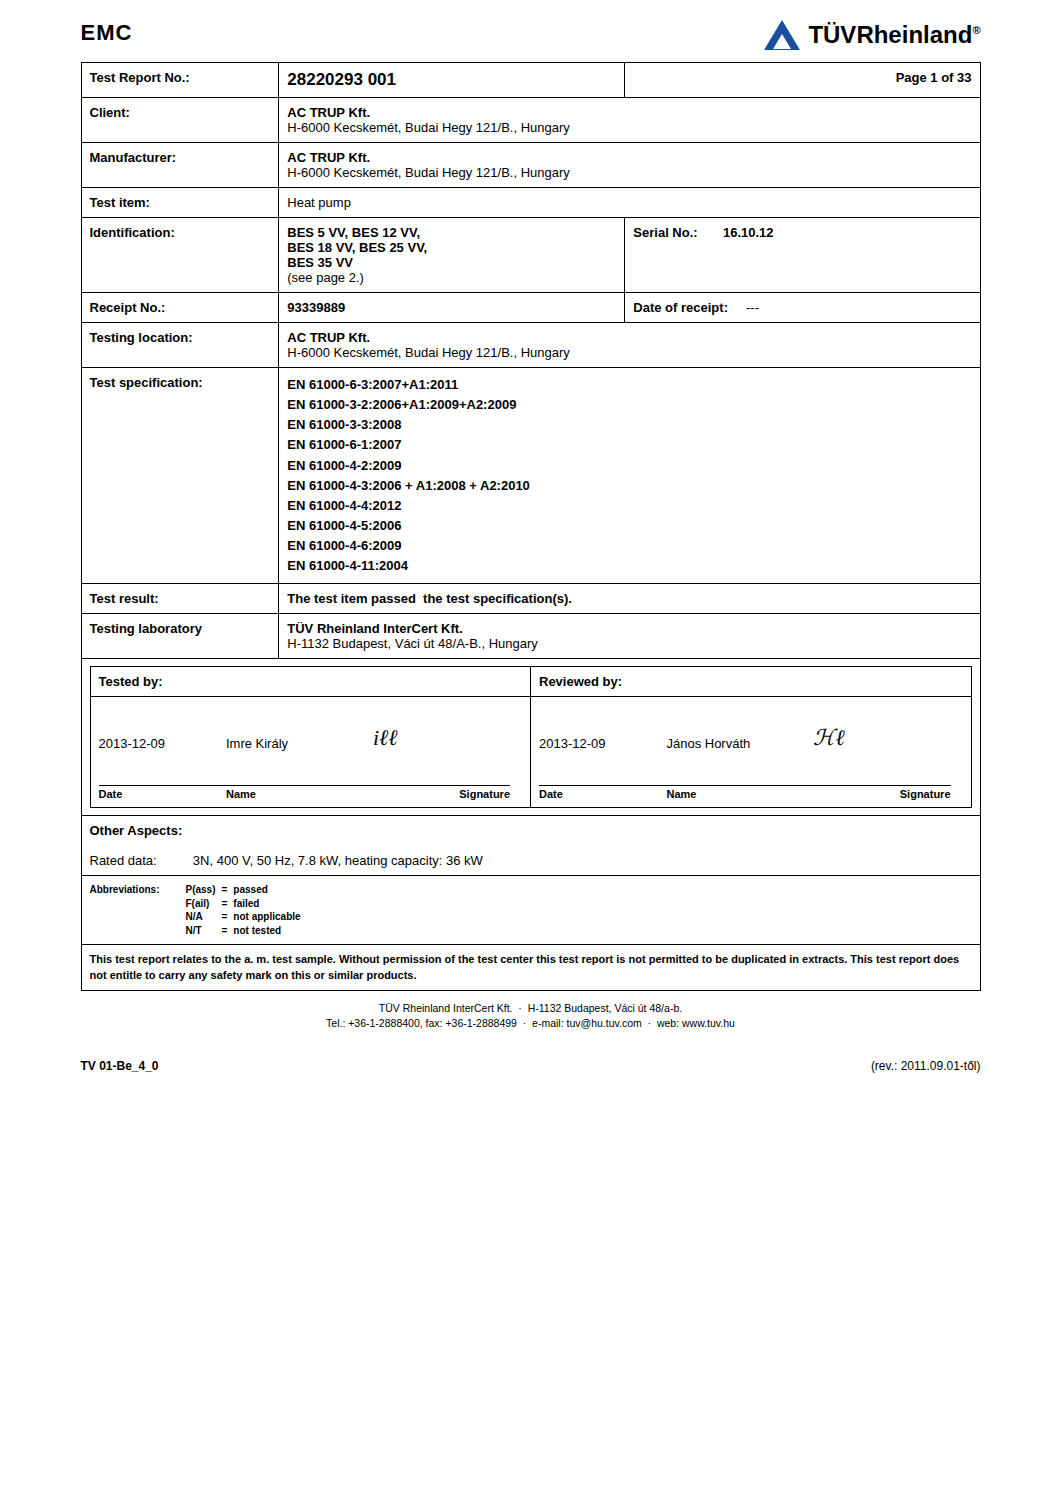EMC
TÜVRheinland®
| Test Report No.: | 28220293 001 | Page 1 of 33 |
| Client: | AC TRUP Kft. H-6000 Kecskemét, Budai Hegy 121/B., Hungary |
| Manufacturer: | AC TRUP Kft. H-6000 Kecskemét, Budai Hegy 121/B., Hungary |
| Test item: | Heat pump |
| Identification: | BES 5 VV, BES 12 VV, BES 18 VV, BES 25 VV, BES 35 VV (see page 2.) | Serial No.: 16.10.12 |
| Receipt No.: | 93339889 | Date of receipt: --- |
| Testing location: | AC TRUP Kft. H-6000 Kecskemét, Budai Hegy 121/B., Hungary |
| Test specification: | EN 61000-6-3:2007+A1:2011 EN 61000-3-2:2006+A1:2009+A2:2009 EN 61000-3-3:2008 EN 61000-6-1:2007 EN 61000-4-2:2009 EN 61000-4-3:2006 + A1:2008 + A2:2010 EN 61000-4-4:2012 EN 61000-4-5:2006 EN 61000-4-6:2009 EN 61000-4-11:2004 |
| Test result: | The test item passed the test specification(s). |
| Testing laboratory | TÜV Rheinland InterCert Kft. H-1132 Budapest, Váci út 48/A-B., Hungary |
| / Tested by: / Reviewed by: / / 2013-12-09 Imre Király iℓℓ Date Name Signature / 2013-12-09 János Horváth ℋℓ Date Name Signature / |
| Other Aspects: Rated data: 3N, 400 V, 50 Hz, 7.8 kW, heating capacity: 36 kW |
| / Abbreviations: / P(ass) / = / passed / / / F(ail) / = / failed / / / N/A / = / not applicable / / / N/T / = / not tested / |
| This test report relates to the a. m. test sample. Without permission of the test center this test report is not permitted to be duplicated in extracts. This test report does not entitle to carry any safety mark on this or similar products. |
TÜV Rheinland InterCert Kft. · H-1132 Budapest, Váci út 48/a-b.
Tel.: +36-1-2888400, fax: +36-1-2888499 · e-mail: tuv@hu.tuv.com · web: www.tuv.hu
TV 01-Be_4_0
(rev.: 2011.09.01-től)